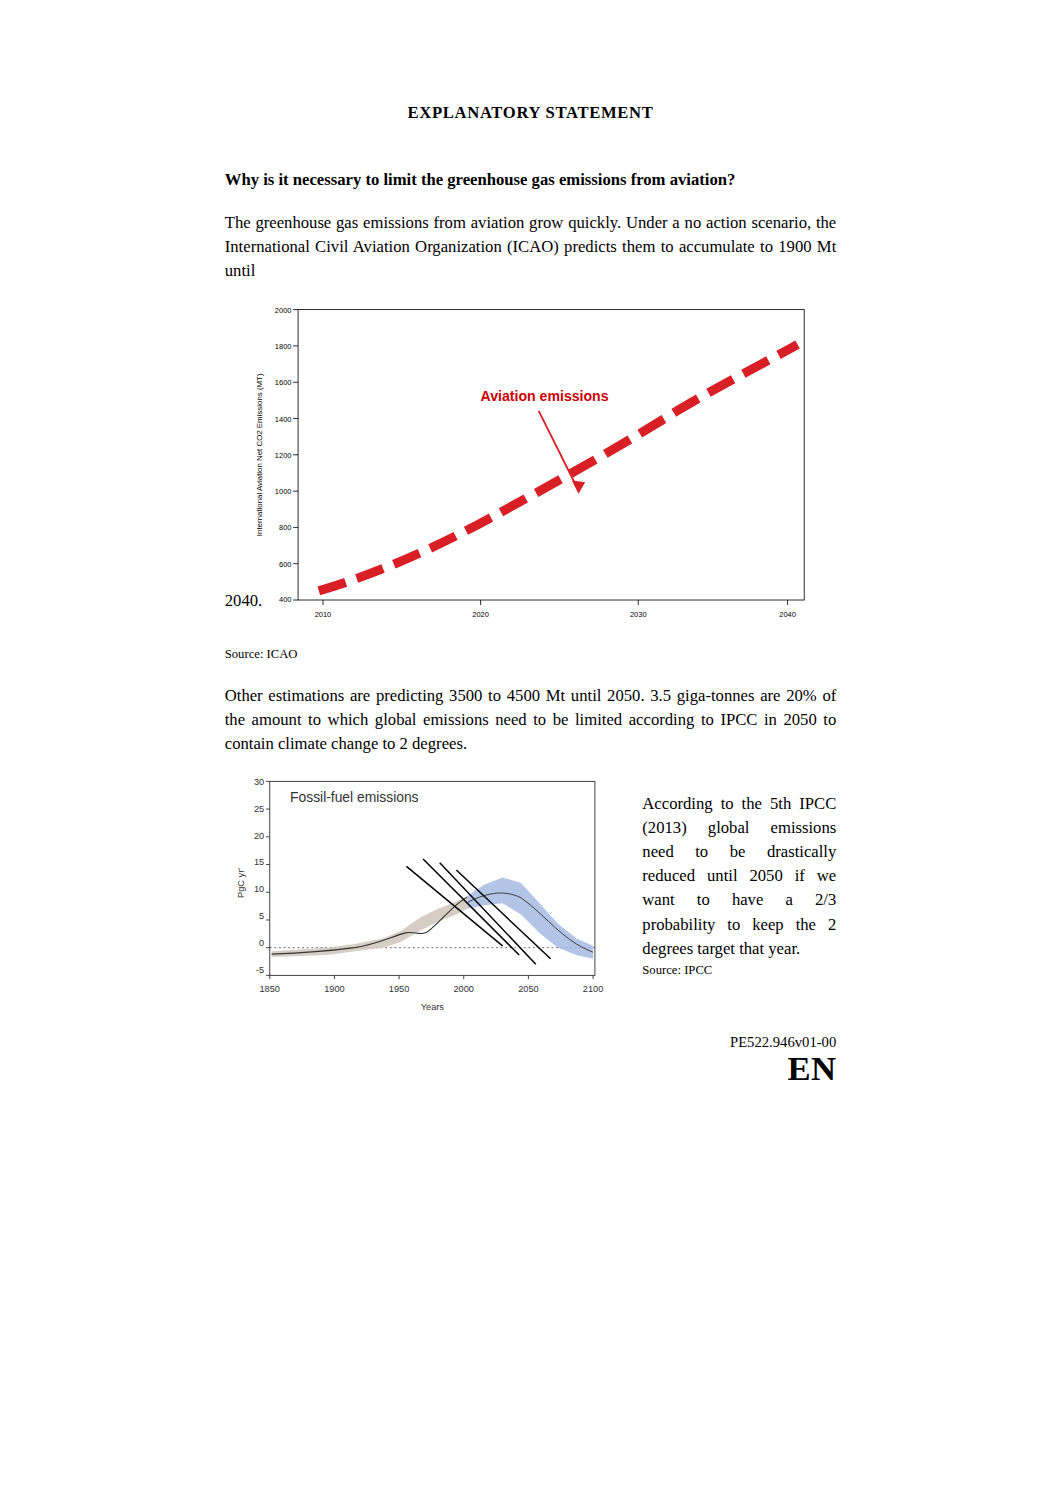EXPLANATORY STATEMENT
Why is it necessary to limit the greenhouse gas emissions from aviation?
The greenhouse gas emissions from aviation grow quickly. Under a no action scenario, the International Civil Aviation Organization (ICAO) predicts them to accumulate to 1900 Mt until
2000 1800 1600 1400 1200 1000 800 600 400 International Aviation Net CO2 Emissions (MT) 2010 2020 2030 2040 Aviation emissions
2040.
Source: ICAO
Other estimations are predicting 3500 to 4500 Mt until 2050. 3.5 giga-tonnes are 20% of the amount to which global emissions need to be limited according to IPCC in 2050 to contain climate change to 2 degrees.
Fossil-fuel emissions 30 25 20 15 10 5 0 -5 PgC yr' 1850 1900 1950 2000 2050 2100 Years
According to the 5th IPCC (2013) global emissions need to be drastically reduced until 2050 if we want to have a 2/3 probability to keep the 2 degrees target that year.
Source: IPCC
PE522.946v01-00
EN